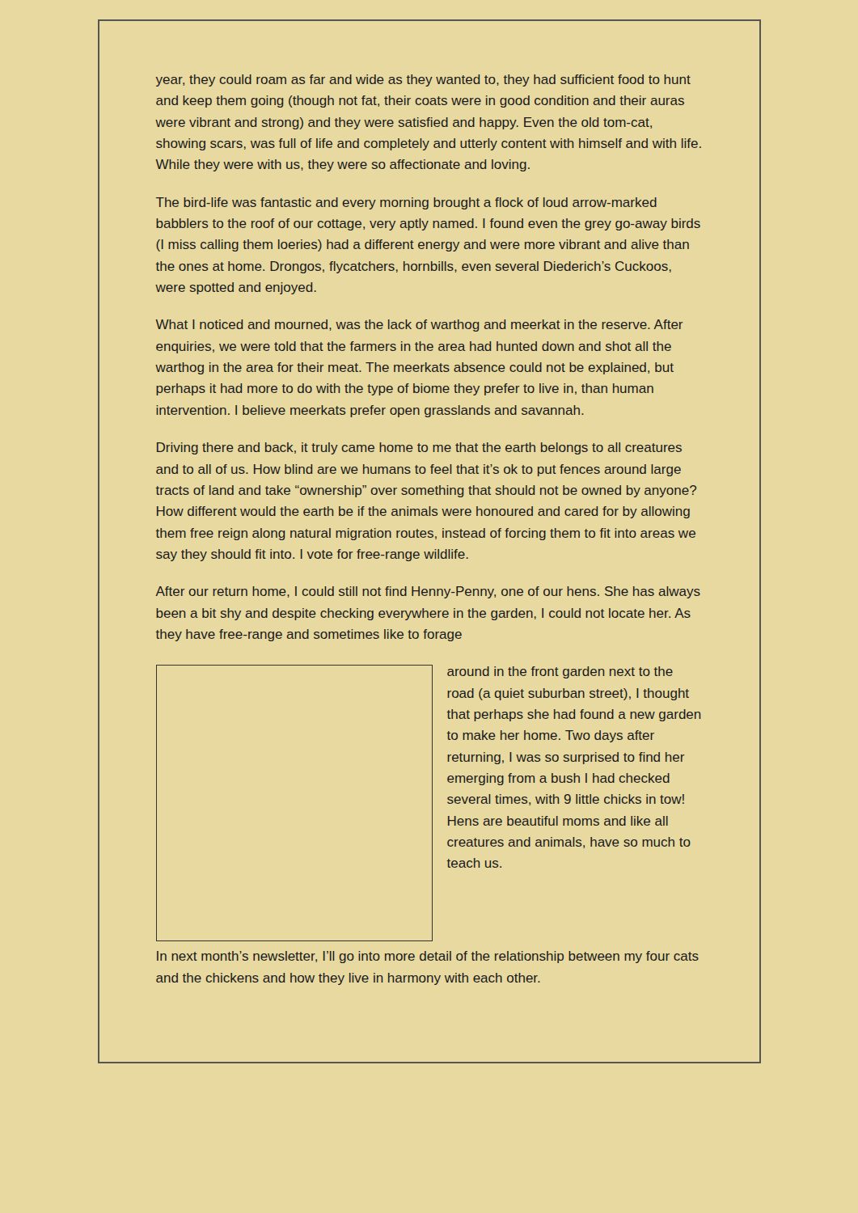year, they could roam as far and wide as they wanted to, they had sufficient food to hunt and keep them going (though not fat, their coats were in good condition and their auras were vibrant and strong) and they were satisfied and happy. Even the old tom-cat, showing scars, was full of life and completely and utterly content with himself and with life. While they were with us, they were so affectionate and loving.
The bird-life was fantastic and every morning brought a flock of loud arrow-marked babblers to the roof of our cottage, very aptly named. I found even the grey go-away birds (I miss calling them loeries) had a different energy and were more vibrant and alive than the ones at home. Drongos, flycatchers, hornbills, even several Diederich’s Cuckoos, were spotted and enjoyed.
What I noticed and mourned, was the lack of warthog and meerkat in the reserve. After enquiries, we were told that the farmers in the area had hunted down and shot all the warthog in the area for their meat. The meerkats absence could not be explained, but perhaps it had more to do with the type of biome they prefer to live in, than human intervention. I believe meerkats prefer open grasslands and savannah.
Driving there and back, it truly came home to me that the earth belongs to all creatures and to all of us. How blind are we humans to feel that it’s ok to put fences around large tracts of land and take “ownership” over something that should not be owned by anyone? How different would the earth be if the animals were honoured and cared for by allowing them free reign along natural migration routes, instead of forcing them to fit into areas we say they should fit into. I vote for free-range wildlife.
After our return home, I could still not find Henny-Penny, one of our hens. She has always been a bit shy and despite checking everywhere in the garden, I could not locate her. As they have free-range and sometimes like to forage
around in the front garden next to the road (a quiet suburban street), I thought that perhaps she had found a new garden to make her home. Two days after returning, I was so surprised to find her emerging from a bush I had checked several times, with 9 little chicks in tow! Hens are beautiful moms and like all creatures and animals, have so much to teach us.
In next month’s newsletter, I’ll go into more detail of the relationship between my four cats and the chickens and how they live in harmony with each other.